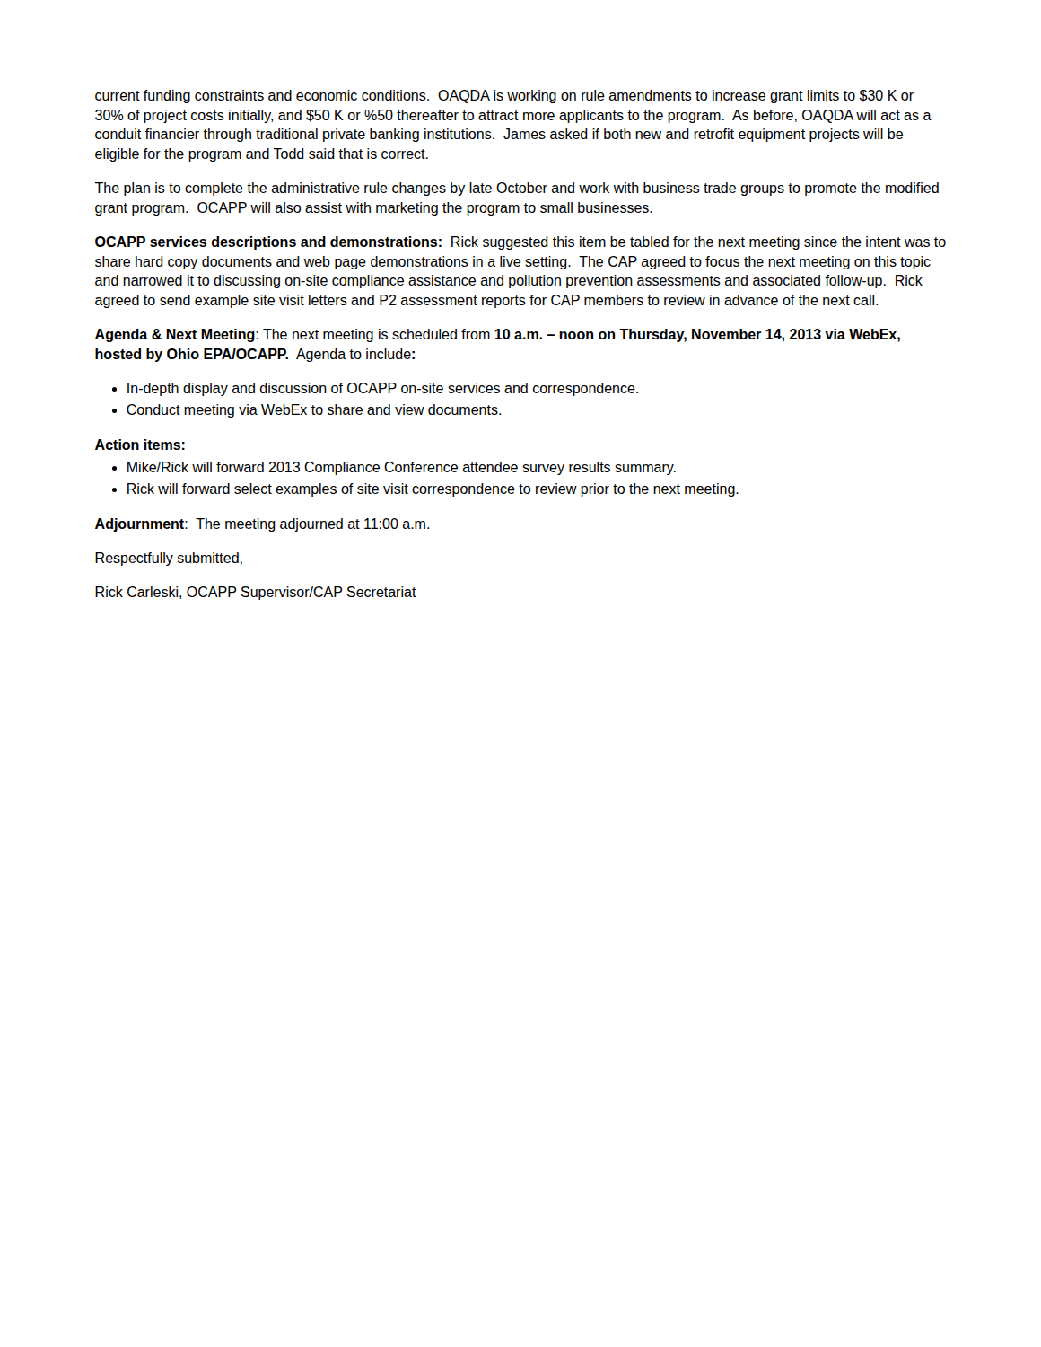current funding constraints and economic conditions. OAQDA is working on rule amendments to increase grant limits to $30 K or 30% of project costs initially, and $50 K or %50 thereafter to attract more applicants to the program. As before, OAQDA will act as a conduit financier through traditional private banking institutions. James asked if both new and retrofit equipment projects will be eligible for the program and Todd said that is correct.
The plan is to complete the administrative rule changes by late October and work with business trade groups to promote the modified grant program. OCAPP will also assist with marketing the program to small businesses.
OCAPP services descriptions and demonstrations: Rick suggested this item be tabled for the next meeting since the intent was to share hard copy documents and web page demonstrations in a live setting. The CAP agreed to focus the next meeting on this topic and narrowed it to discussing on-site compliance assistance and pollution prevention assessments and associated follow-up. Rick agreed to send example site visit letters and P2 assessment reports for CAP members to review in advance of the next call.
Agenda & Next Meeting: The next meeting is scheduled from 10 a.m. – noon on Thursday, November 14, 2013 via WebEx, hosted by Ohio EPA/OCAPP. Agenda to include:
In-depth display and discussion of OCAPP on-site services and correspondence.
Conduct meeting via WebEx to share and view documents.
Action items:
Mike/Rick will forward 2013 Compliance Conference attendee survey results summary.
Rick will forward select examples of site visit correspondence to review prior to the next meeting.
Adjournment: The meeting adjourned at 11:00 a.m.
Respectfully submitted,
Rick Carleski, OCAPP Supervisor/CAP Secretariat